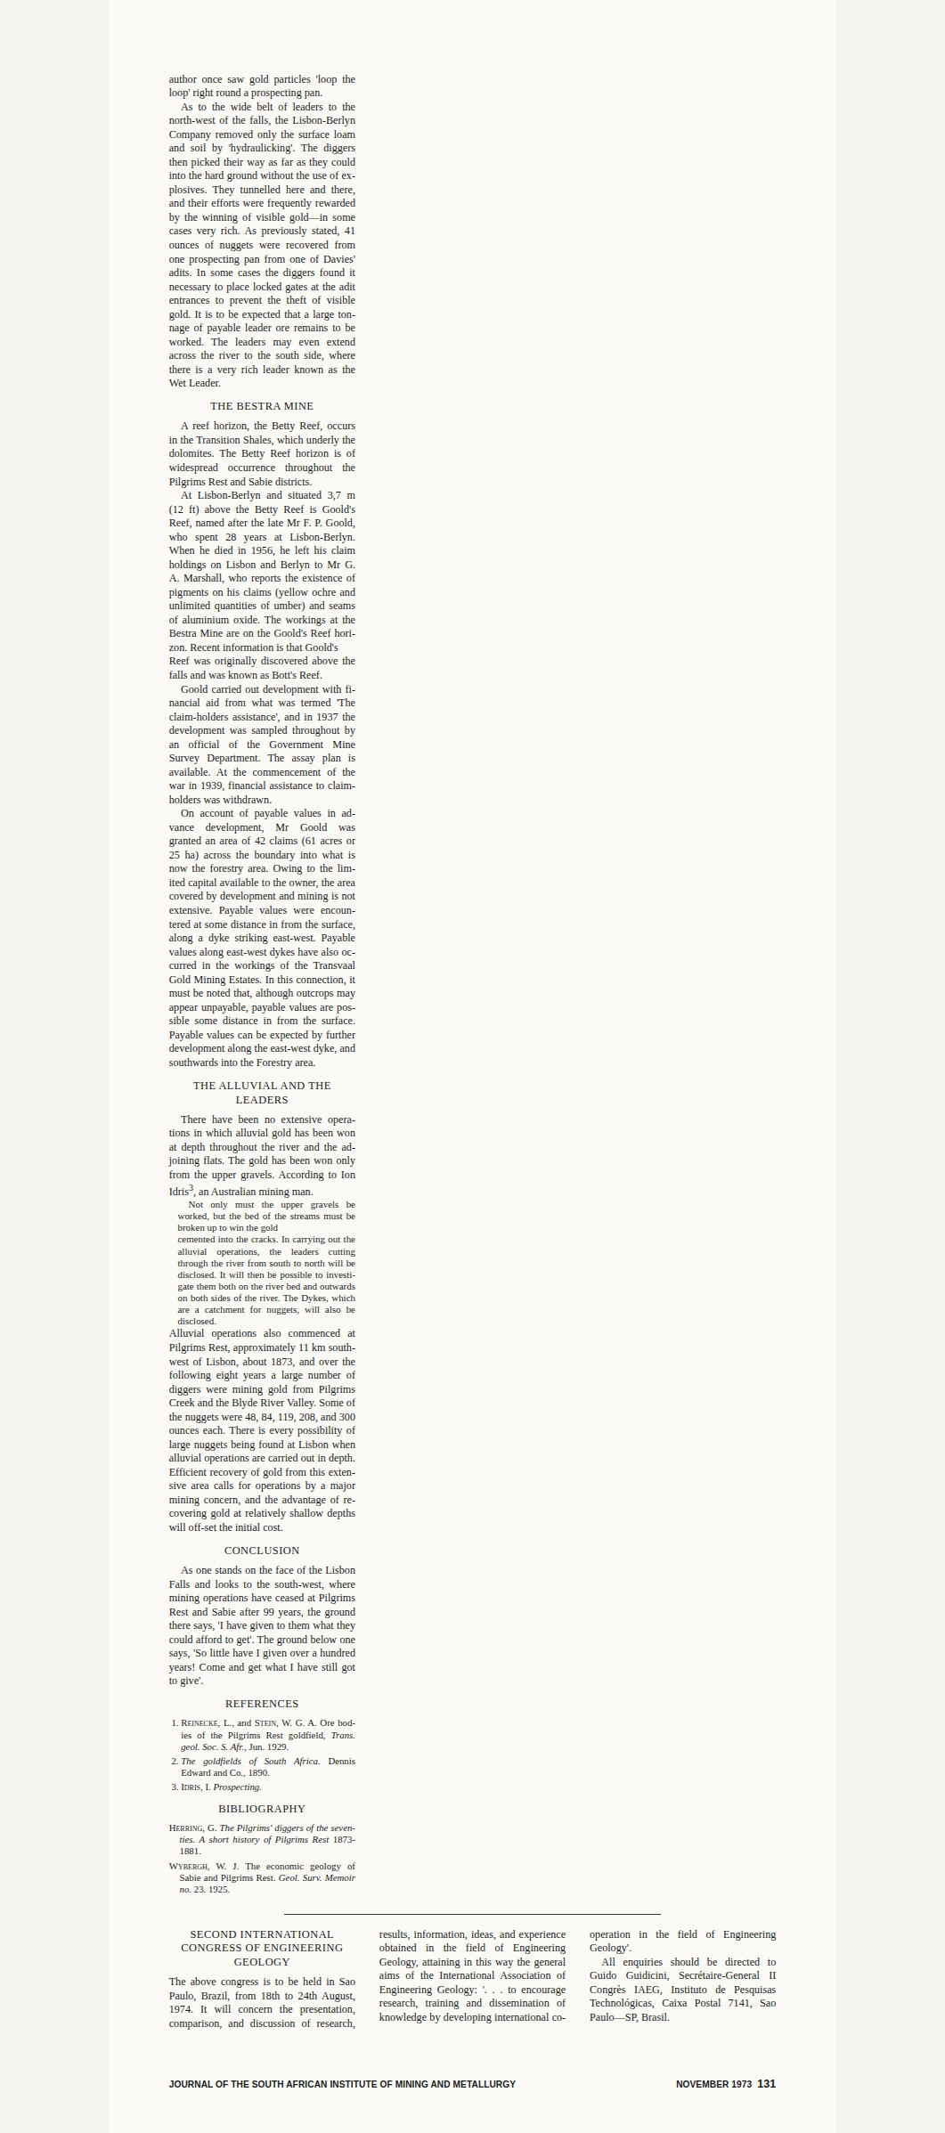author once saw gold particles 'loop the loop' right round a prospecting pan.
As to the wide belt of leaders to the north-west of the falls, the Lisbon-Berlyn Company removed only the surface loam and soil by 'hydraulicking'. The diggers then picked their way as far as they could into the hard ground without the use of explosives. They tunnelled here and there, and their efforts were frequently rewarded by the winning of visible gold—in some cases very rich. As previously stated, 41 ounces of nuggets were recovered from one prospecting pan from one of Davies' adits. In some cases the diggers found it necessary to place locked gates at the adit entrances to prevent the theft of visible gold. It is to be expected that a large tonnage of payable leader ore remains to be worked. The leaders may even extend across the river to the south side, where there is a very rich leader known as the Wet Leader.
The Bestra Mine
A reef horizon, the Betty Reef, occurs in the Transition Shales, which underly the dolomites. The Betty Reef horizon is of widespread occurrence throughout the Pilgrims Rest and Sabie districts.
At Lisbon-Berlyn and situated 3,7 m (12 ft) above the Betty Reef is Goold's Reef, named after the late Mr F. P. Goold, who spent 28 years at Lisbon-Berlyn. When he died in 1956, he left his claim holdings on Lisbon and Berlyn to Mr G. A. Marshall, who reports the existence of pigments on his claims (yellow ochre and unlimited quantities of umber) and seams of aluminium oxide. The workings at the Bestra Mine are on the Goold's Reef horizon. Recent information is that Goold's
Reef was originally discovered above the falls and was known as Bott's Reef.
Goold carried out development with financial aid from what was termed 'The claim-holders assistance', and in 1937 the development was sampled throughout by an official of the Government Mine Survey Department. The assay plan is available. At the commencement of the war in 1939, financial assistance to claim-holders was withdrawn.
On account of payable values in advance development, Mr Goold was granted an area of 42 claims (61 acres or 25 ha) across the boundary into what is now the forestry area. Owing to the limited capital available to the owner, the area covered by development and mining is not extensive. Payable values were encountered at some distance in from the surface, along a dyke striking east-west. Payable values along east-west dykes have also occurred in the workings of the Transvaal Gold Mining Estates. In this connection, it must be noted that, although outcrops may appear unpayable, payable values are possible some distance in from the surface. Payable values can be expected by further development along the east-west dyke, and southwards into the Forestry area.
The Alluvial and the Leaders
There have been no extensive operations in which alluvial gold has been won at depth throughout the river and the adjoining flats. The gold has been won only from the upper gravels. According to Ion Idris3, an Australian mining man.
Not only must the upper gravels be worked, but the bed of the streams must be broken up to win the gold
cemented into the cracks. In carrying out the alluvial operations, the leaders cutting through the river from south to north will be disclosed. It will then be possible to investigate them both on the river bed and outwards on both sides of the river. The Dykes, which are a catchment for nuggets, will also be disclosed.
Alluvial operations also commenced at Pilgrims Rest, approximately 11 km south-west of Lisbon, about 1873, and over the following eight years a large number of diggers were mining gold from Pilgrims Creek and the Blyde River Valley. Some of the nuggets were 48, 84, 119, 208, and 300 ounces each. There is every possibility of large nuggets being found at Lisbon when alluvial operations are carried out in depth. Efficient recovery of gold from this extensive area calls for operations by a major mining concern, and the advantage of recovering gold at relatively shallow depths will off-set the initial cost.
Conclusion
As one stands on the face of the Lisbon Falls and looks to the south-west, where mining operations have ceased at Pilgrims Rest and Sabie after 99 years, the ground there says, 'I have given to them what they could afford to get'. The ground below one says, 'So little have I given over a hundred years! Come and get what I have still got to give'.
References
Reinecke, L., and Stein, W. G. A. Ore bodies of the Pilgrims Rest goldfield, Trans. geol. Soc. S. Afr., Jun. 1929.
The goldfields of South Africa. Dennis Edward and Co., 1890.
Idris, I. Prospecting.
Bibliography
Herring, G. The Pilgrims' diggers of the seventies. A short history of Pilgrims Rest 1873-1881.
Wybergh, W. J. The economic geology of Sabie and Pilgrims Rest. Geol. Surv. Memoir no. 23. 1925.
Second International Congress of Engineering Geology
The above congress is to be held in Sao Paulo, Brazil, from 18th to 24th August, 1974. It will concern the presentation, comparison, and discussion of research, results, information, ideas, and experience obtained in the field of Engineering Geology, attaining in this way the general aims of the International Association of Engineering Geology: '. . . to encourage research, training and dissemination of knowledge by developing international co-operation in the field of Engineering Geology'.
All enquiries should be directed to Guido Guidicini, Secrétaire-General II Congrès IAEG, Instituto de Pesquisas Technológicas, Caixa Postal 7141, Sao Paulo—SP, Brasil.
JOURNAL OF THE SOUTH AFRICAN INSTITUTE OF MINING AND METALLURGY
NOVEMBER 1973 131